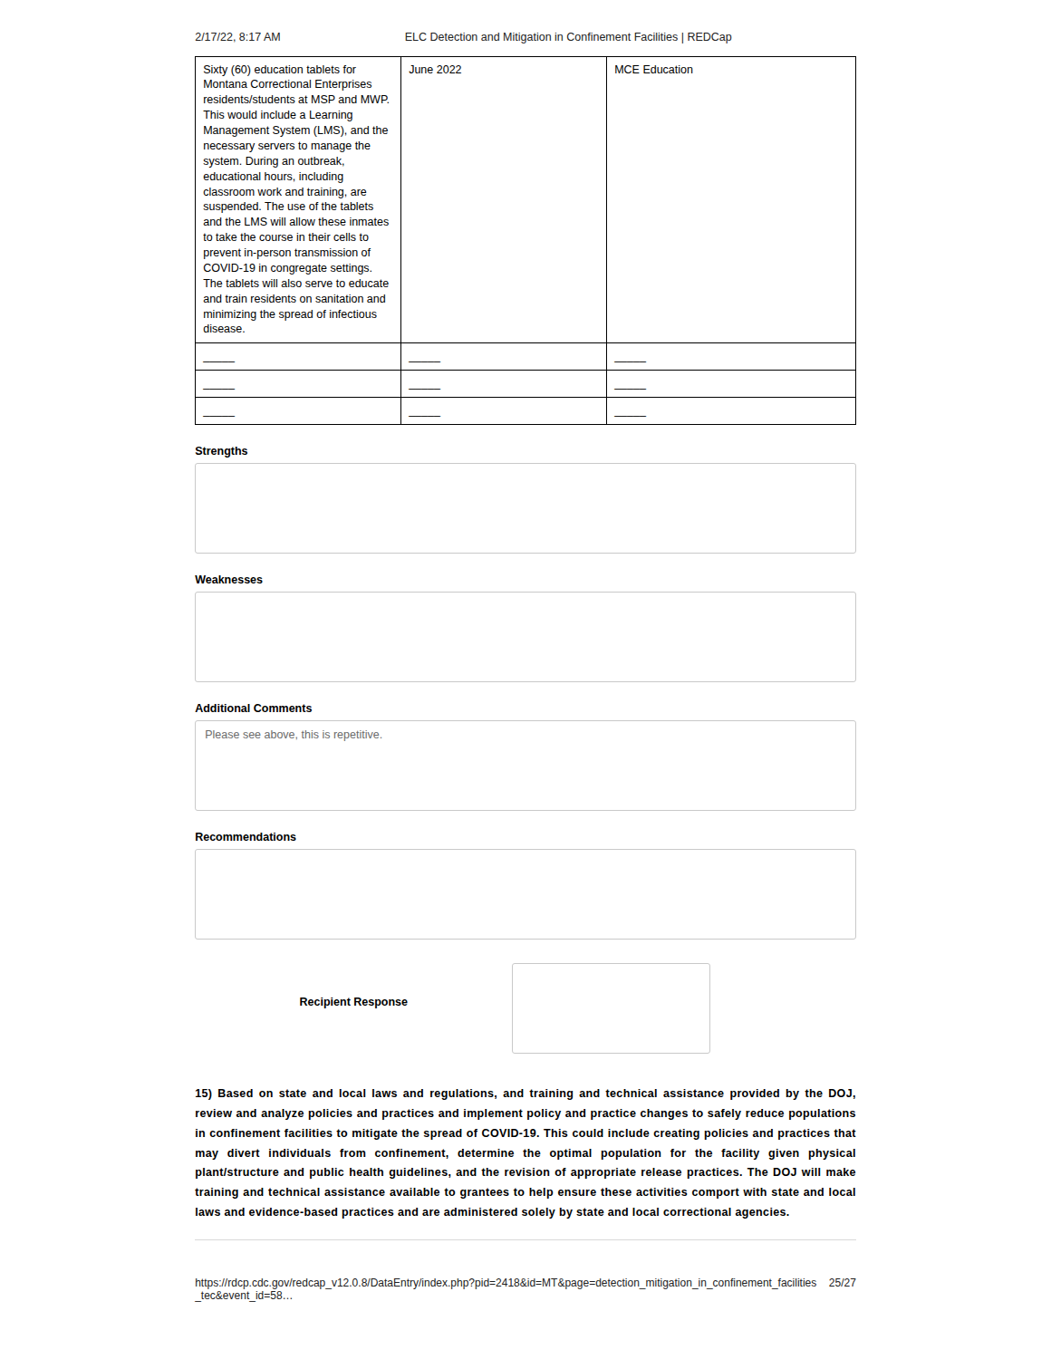2/17/22, 8:17 AM
ELC Detection and Mitigation in Confinement Facilities | REDCap
| Sixty (60) education tablets for Montana Correctional Enterprises residents/students at MSP and MWP. This would include a Learning Management System (LMS), and the necessary servers to manage the system. During an outbreak, educational hours, including classroom work and training, are suspended. The use of the tablets and the LMS will allow these inmates to take the course in their cells to prevent in-person transmission of COVID-19 in congregate settings. The tablets will also serve to educate and train residents on sanitation and minimizing the spread of infectious disease. | June 2022 | MCE Education |
| _____ | _____ | _____ |
| _____ | _____ | _____ |
| _____ | _____ | _____ |
Strengths
Weaknesses
Additional Comments
Please see above, this is repetitive.
Recommendations
Recipient Response
15) Based on state and local laws and regulations, and training and technical assistance provided by the DOJ, review and analyze policies and practices and implement policy and practice changes to safely reduce populations in confinement facilities to mitigate the spread of COVID-19. This could include creating policies and practices that may divert individuals from confinement, determine the optimal population for the facility given physical plant/structure and public health guidelines, and the revision of appropriate release practices. The DOJ will make training and technical assistance available to grantees to help ensure these activities comport with state and local laws and evidence-based practices and are administered solely by state and local correctional agencies.
https://rdcp.cdc.gov/redcap_v12.0.8/DataEntry/index.php?pid=2418&id=MT&page=detection_mitigation_in_confinement_facilities_tec&event_id=58…
25/27